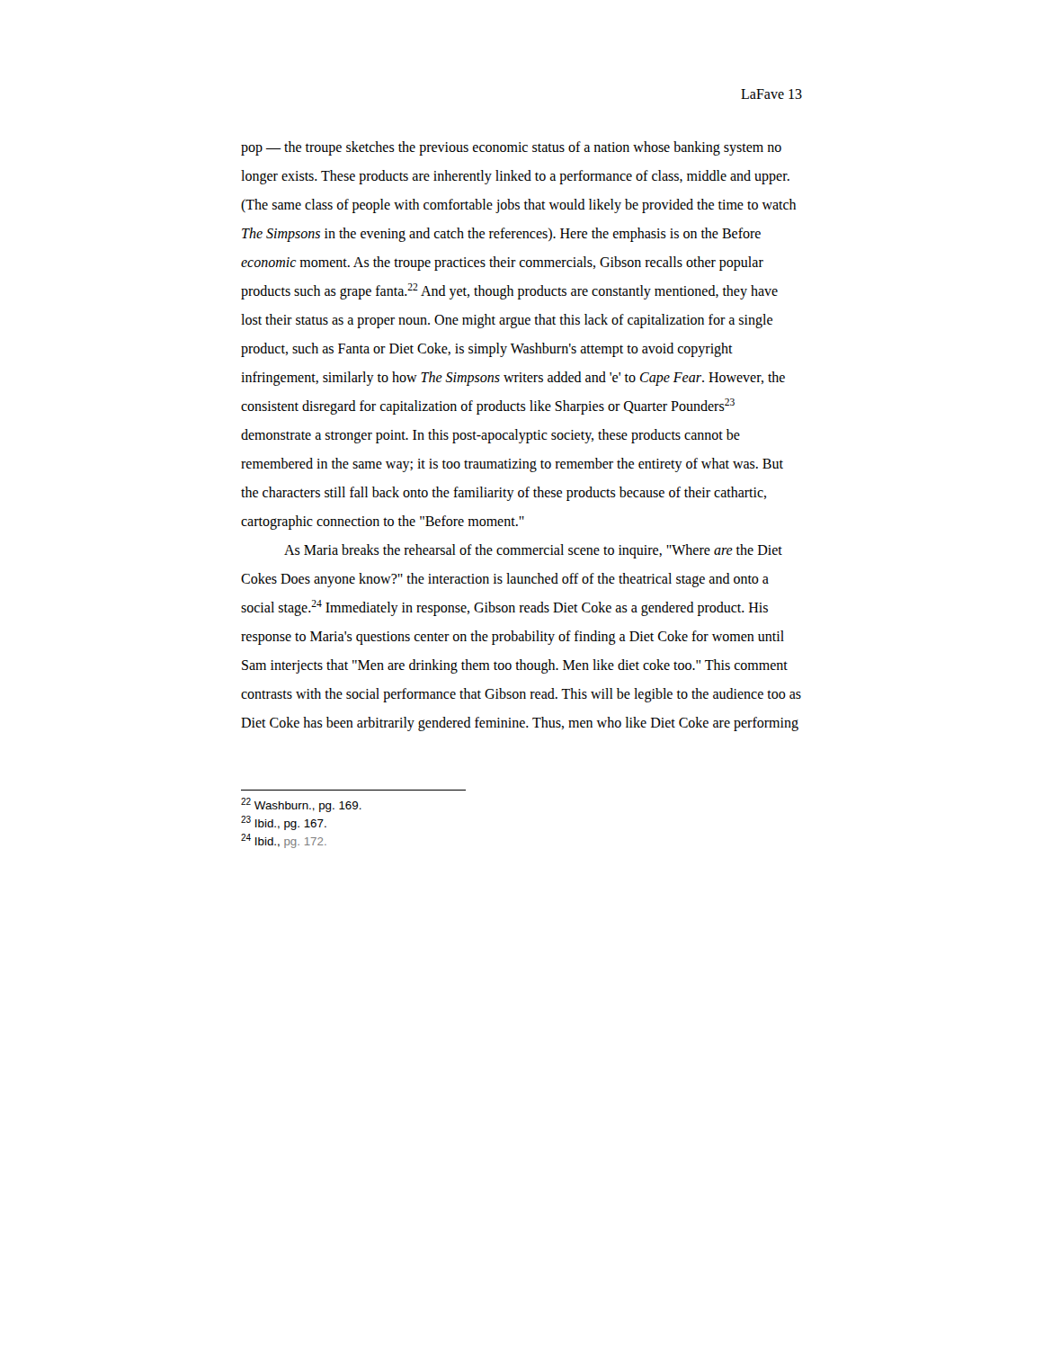LaFave 13
pop — the troupe sketches the previous economic status of a nation whose banking system no longer exists. These products are inherently linked to a performance of class, middle and upper. (The same class of people with comfortable jobs that would likely be provided the time to watch The Simpsons in the evening and catch the references). Here the emphasis is on the Before economic moment. As the troupe practices their commercials, Gibson recalls other popular products such as grape fanta.22 And yet, though products are constantly mentioned, they have lost their status as a proper noun. One might argue that this lack of capitalization for a single product, such as Fanta or Diet Coke, is simply Washburn's attempt to avoid copyright infringement, similarly to how The Simpsons writers added and 'e' to Cape Fear. However, the consistent disregard for capitalization of products like Sharpies or Quarter Pounders23 demonstrate a stronger point. In this post-apocalyptic society, these products cannot be remembered in the same way; it is too traumatizing to remember the entirety of what was. But the characters still fall back onto the familiarity of these products because of their cathartic, cartographic connection to the "Before moment."
As Maria breaks the rehearsal of the commercial scene to inquire, "Where are the Diet Cokes Does anyone know?" the interaction is launched off of the theatrical stage and onto a social stage.24 Immediately in response, Gibson reads Diet Coke as a gendered product. His response to Maria's questions center on the probability of finding a Diet Coke for women until Sam interjects that "Men are drinking them too though. Men like diet coke too." This comment contrasts with the social performance that Gibson read. This will be legible to the audience too as Diet Coke has been arbitrarily gendered feminine. Thus, men who like Diet Coke are performing
22 Washburn., pg. 169.
23 Ibid., pg. 167.
24 Ibid., pg. 172.